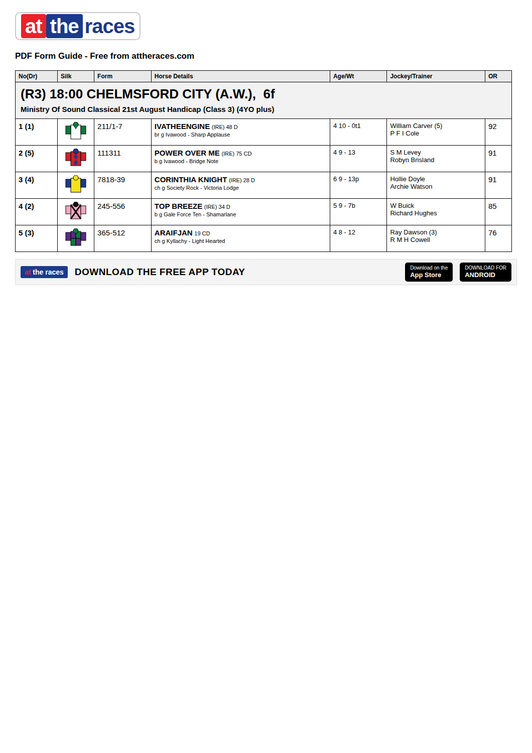at the races
PDF Form Guide - Free from attheraces.com
| (R3) 18:00 CHELMSFORD CITY (A.W.), 6f Ministry Of Sound Classical 21st August Handicap (Class 3) (4YO plus) |
| No(Dr) | Silk | Form | Horse Details | Age/Wt | Jockey/Trainer | OR |
| 1 (1) | | 211/1-7 | IVATHEENGINE (IRE) 48 D br g Ivawood - Sharp Applause | 4 10 - 0t1 | William Carver (5) P F I Cole | 92 |
| 2 (5) | | 111311 | POWER OVER ME (IRE) 75 CD b g Ivawood - Bridge Note | 4 9 - 13 | S M Levey Robyn Brisland | 91 |
| 3 (4) | | 7818-39 | CORINTHIA KNIGHT (IRE) 28 D ch g Society Rock - Victoria Lodge | 6 9 - 13p | Hollie Doyle Archie Watson | 91 |
| 4 (2) | | 245-556 | TOP BREEZE (IRE) 34 D b g Gale Force Ten - Shamarlane | 5 9 - 7b | W Buick Richard Hughes | 85 |
| 5 (3) | | 365-512 | ARAIFJAN 19 CD ch g Kyllachy - Light Hearted | 4 8 - 12 | Ray Dawson (3) R M H Cowell | 76 |
at the races
DOWNLOAD THE FREE APP TODAY
Download on the App Store
DOWNLOAD FOR ANDROID